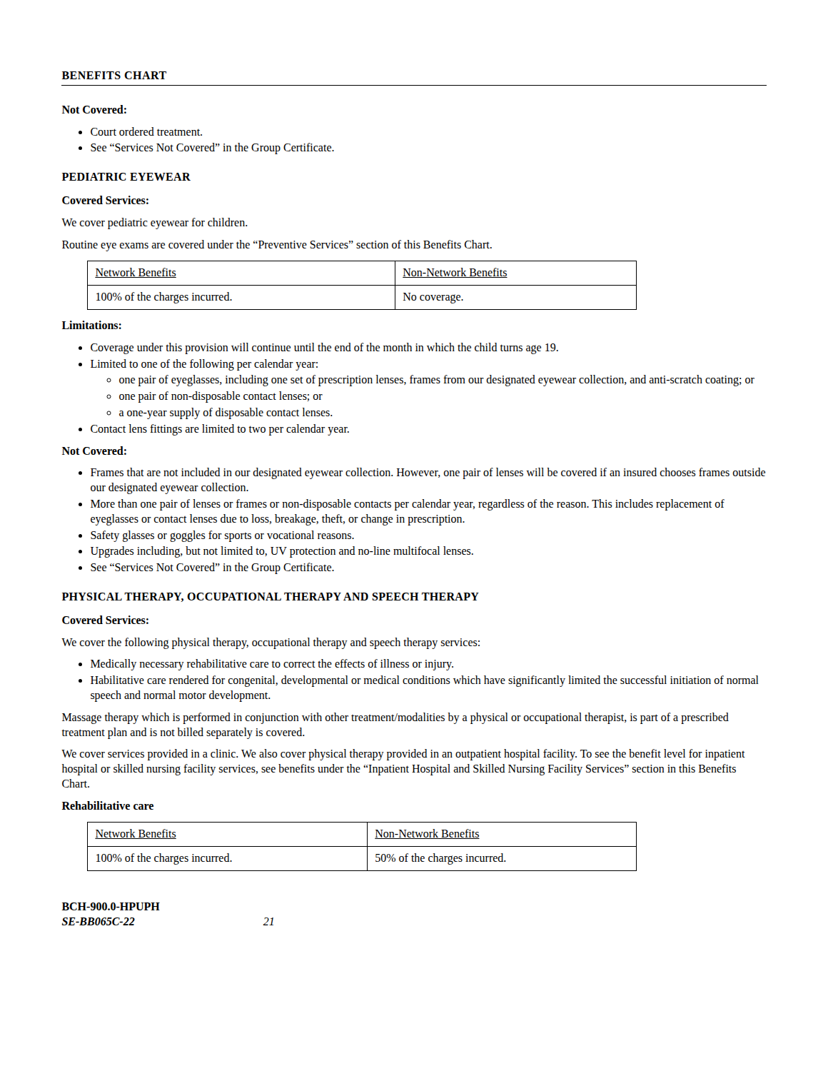BENEFITS CHART
Not Covered:
Court ordered treatment.
See “Services Not Covered” in the Group Certificate.
PEDIATRIC EYEWEAR
Covered Services:
We cover pediatric eyewear for children.
Routine eye exams are covered under the “Preventive Services” section of this Benefits Chart.
| Network Benefits | Non-Network Benefits |
| --- | --- |
| 100% of the charges incurred. | No coverage. |
Limitations:
Coverage under this provision will continue until the end of the month in which the child turns age 19.
Limited to one of the following per calendar year:
one pair of eyeglasses, including one set of prescription lenses, frames from our designated eyewear collection, and anti-scratch coating; or
one pair of non-disposable contact lenses; or
a one-year supply of disposable contact lenses.
Contact lens fittings are limited to two per calendar year.
Not Covered:
Frames that are not included in our designated eyewear collection. However, one pair of lenses will be covered if an insured chooses frames outside our designated eyewear collection.
More than one pair of lenses or frames or non-disposable contacts per calendar year, regardless of the reason. This includes replacement of eyeglasses or contact lenses due to loss, breakage, theft, or change in prescription.
Safety glasses or goggles for sports or vocational reasons.
Upgrades including, but not limited to, UV protection and no-line multifocal lenses.
See “Services Not Covered” in the Group Certificate.
PHYSICAL THERAPY, OCCUPATIONAL THERAPY AND SPEECH THERAPY
Covered Services:
We cover the following physical therapy, occupational therapy and speech therapy services:
Medically necessary rehabilitative care to correct the effects of illness or injury.
Habilitative care rendered for congenital, developmental or medical conditions which have significantly limited the successful initiation of normal speech and normal motor development.
Massage therapy which is performed in conjunction with other treatment/modalities by a physical or occupational therapist, is part of a prescribed treatment plan and is not billed separately is covered.
We cover services provided in a clinic. We also cover physical therapy provided in an outpatient hospital facility. To see the benefit level for inpatient hospital or skilled nursing facility services, see benefits under the “Inpatient Hospital and Skilled Nursing Facility Services” section in this Benefits Chart.
Rehabilitative care
| Network Benefits | Non-Network Benefits |
| --- | --- |
| 100% of the charges incurred. | 50% of the charges incurred. |
BCH-900.0-HPUPH
SE-BB065C-22 21